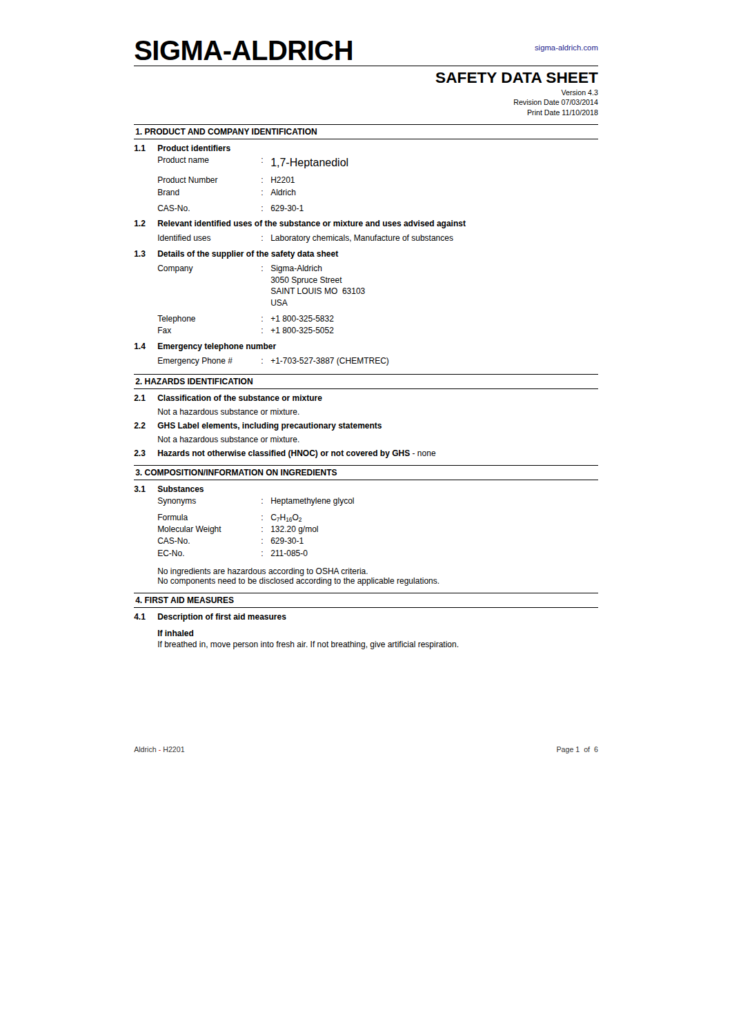SIGMA-ALDRICH
sigma-aldrich.com
SAFETY DATA SHEET
Version 4.3
Revision Date 07/03/2014
Print Date 11/10/2018
1. PRODUCT AND COMPANY IDENTIFICATION
1.1
Product identifiers
Product name
:
1,7-Heptanediol
Product Number
:
H2201
Brand
:
Aldrich
CAS-No.
:
629-30-1
1.2
Relevant identified uses of the substance or mixture and uses advised against
Identified uses
:
Laboratory chemicals, Manufacture of substances
1.3
Details of the supplier of the safety data sheet
Company
:
Sigma-Aldrich
3050 Spruce Street
SAINT LOUIS MO 63103
USA
Telephone
:
+1 800-325-5832
Fax
:
+1 800-325-5052
1.4
Emergency telephone number
Emergency Phone #
:
+1-703-527-3887 (CHEMTREC)
2. HAZARDS IDENTIFICATION
2.1
Classification of the substance or mixture
Not a hazardous substance or mixture.
2.2
GHS Label elements, including precautionary statements
Not a hazardous substance or mixture.
2.3
Hazards not otherwise classified (HNOC) or not covered by GHS - none
3. COMPOSITION/INFORMATION ON INGREDIENTS
3.1
Substances
Synonyms
:
Heptamethylene glycol
Formula
:
C7H16O2
Molecular Weight
:
132.20 g/mol
CAS-No.
:
629-30-1
EC-No.
:
211-085-0
No ingredients are hazardous according to OSHA criteria.
No components need to be disclosed according to the applicable regulations.
4. FIRST AID MEASURES
4.1
Description of first aid measures
If inhaled
If breathed in, move person into fresh air. If not breathing, give artificial respiration.
Aldrich - H2201
Page 1 of 6